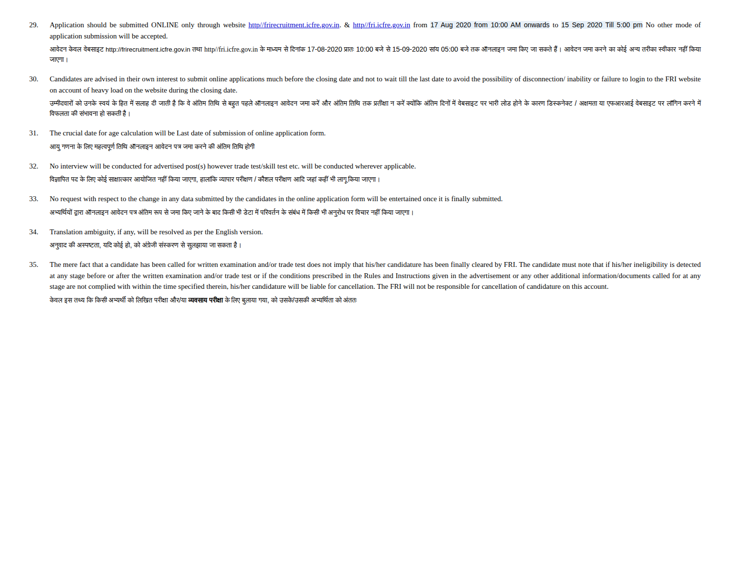Application should be submitted ONLINE only through website http//frirecruitment.icfre.gov.in. & http//fri.icfre.gov.in from 17 Aug 2020 from 10:00 AM onwards to 15 Sep 2020 Till 5:00 pm No other mode of application submission will be accepted. आवेदन केवल वेबसाइट http://frirecruitment.icfre.gov.in तथा http//fri.icfre.gov.in के माध्यम से दिनांक 17-08-2020 प्रातः 10:00 बजे से 15-09-2020 सांय 05:00 बजे तक ऑनलाइन जमा किए जा सकते हैं। आवेदन जमा करने का कोई अन्य तरीका स्वीकार नहीं किया जाएगा।
Candidates are advised in their own interest to submit online applications much before the closing date and not to wait till the last date to avoid the possibility of disconnection/ inability or failure to login to the FRI website on account of heavy load on the website during the closing date. उम्मीदवारों को उनके स्वयं के हित में सलाह दी जाती है कि वे अंतिम तिथि से बहुत पहले ऑनलाइन आवेदन जमा करें और अंतिम तिथि तक प्रतीक्षा न करें क्योंकि अंतिम दिनों में वेबसाइट पर भारी लोड होने के कारण डिस्कनेक्ट / अक्षमता या एफआरआई वेबसाइट पर लॉगिन करने में विफलता की संभावना हो सकती है।
The crucial date for age calculation will be Last date of submission of online application form. आयु गणना के लिए महत्वपूर्ण तिथि ऑनलाइन आवेदन पत्र जमा करने की अंतिम तिथि होगी
No interview will be conducted for advertised post(s) however trade test/skill test etc. will be conducted wherever applicable. विज्ञापित पद के लिए कोई साक्षात्कार आयोजित नहीं किया जाएगा, हालांकि व्यापार परीक्षण / कौशल परीक्षण आदि जहां कहीं भी लागू किया जाएगा।
No request with respect to the change in any data submitted by the candidates in the online application form will be entertained once it is finally submitted. अभ्यर्थियों द्वारा ऑनलाइन आवेदन पत्र अंतिम रूप से जमा किए जाने के बाद किसी भी डेटा में परिवर्तन के संबंध में किसी भी अनुरोध पर विचार नहीं किया जाएगा।
Translation ambiguity, if any, will be resolved as per the English version. अनुवाद की अस्पष्टता, यदि कोई हो, को अंग्रेजी संस्करण से सुलझाया जा सकता है।
The mere fact that a candidate has been called for written examination and/or trade test does not imply that his/her candidature has been finally cleared by FRI. The candidate must note that if his/her ineligibility is detected at any stage before or after the written examination and/or trade test or if the conditions prescribed in the Rules and Instructions given in the advertisement or any other additional information/documents called for at any stage are not complied with within the time specified therein, his/her candidature will be liable for cancellation. The FRI will not be responsible for cancellation of candidature on this account. केवल इस तथ्य कि किसी अभ्यर्थी को लिखित परीक्षा और/या व्यवसाय परीक्षा के लिए बुलाया गया, को उसके/उसकी अभ्यर्थिता को अंततः